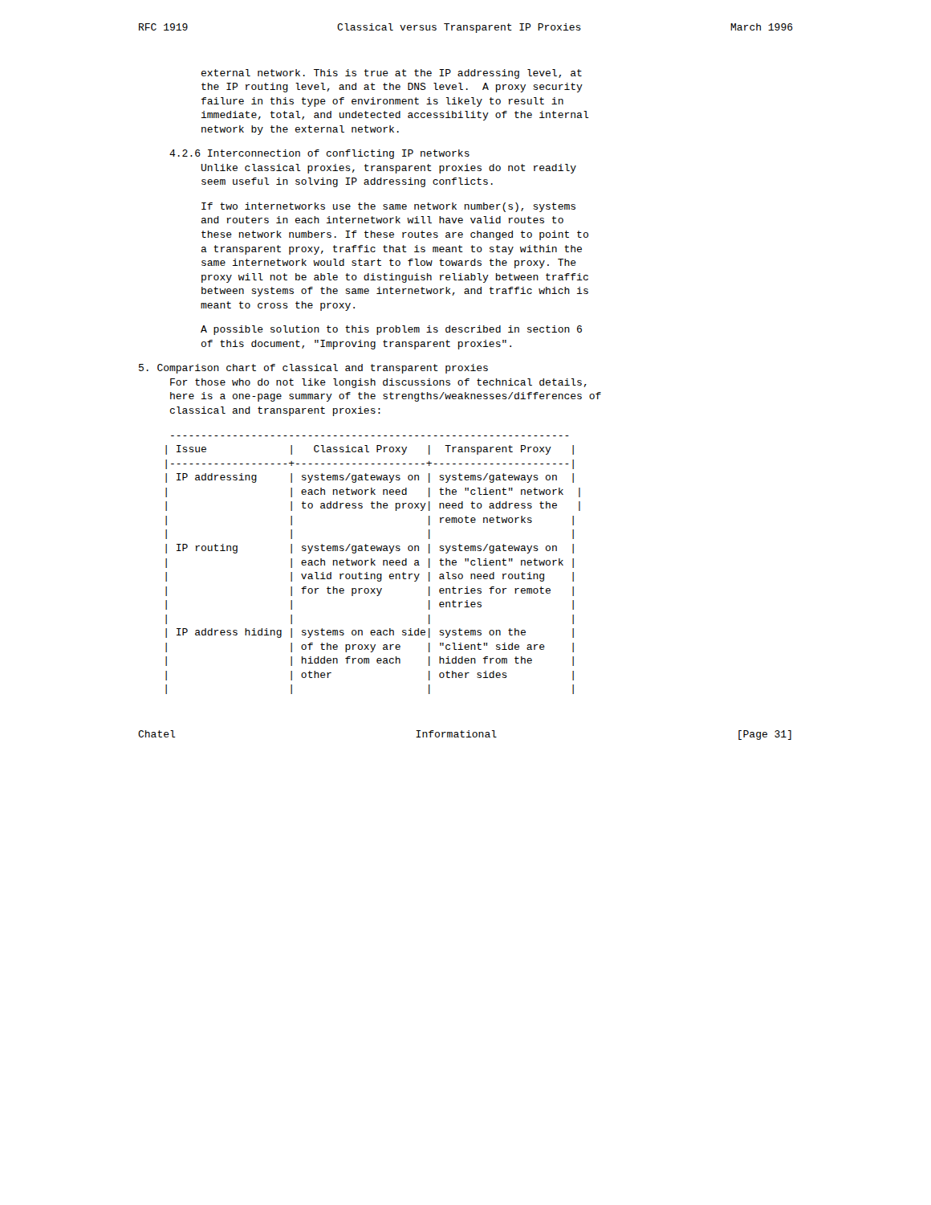RFC 1919 Classical versus Transparent IP Proxies March 1996
external network. This is true at the IP addressing level, at
the IP routing level, and at the DNS level. A proxy security
failure in this type of environment is likely to result in
immediate, total, and undetected accessibility of the internal
network by the external network.
4.2.6 Interconnection of conflicting IP networks
Unlike classical proxies, transparent proxies do not readily
seem useful in solving IP addressing conflicts.
If two internetworks use the same network number(s), systems
and routers in each internetwork will have valid routes to
these network numbers. If these routes are changed to point to
a transparent proxy, traffic that is meant to stay within the
same internetwork would start to flow towards the proxy. The
proxy will not be able to distinguish reliably between traffic
between systems of the same internetwork, and traffic which is
meant to cross the proxy.
A possible solution to this problem is described in section 6
of this document, "Improving transparent proxies".
5. Comparison chart of classical and transparent proxies
For those who do not like longish discussions of technical details,
here is a one-page summary of the strengths/weaknesses/differences of
classical and transparent proxies:
     ----------------------------------------------------------------
    | Issue             |   Classical Proxy   |  Transparent Proxy   |
    |-------------------+---------------------+----------------------|
    | IP addressing     | systems/gateways on | systems/gateways on  |
    |                   | each network need   | the "client" network  |
    |                   | to address the proxy| need to address the   |
    |                   |                     | remote networks      |
    |                   |                     |                      |
    | IP routing        | systems/gateways on | systems/gateways on  |
    |                   | each network need a | the "client" network |
    |                   | valid routing entry | also need routing    |
    |                   | for the proxy       | entries for remote   |
    |                   |                     | entries              |
    |                   |                     |                      |
    | IP address hiding | systems on each side| systems on the       |
    |                   | of the proxy are    | "client" side are    |
    |                   | hidden from each    | hidden from the      |
    |                   | other               | other sides          |
    |                   |                     |                      |
Chatel Informational [Page 31]